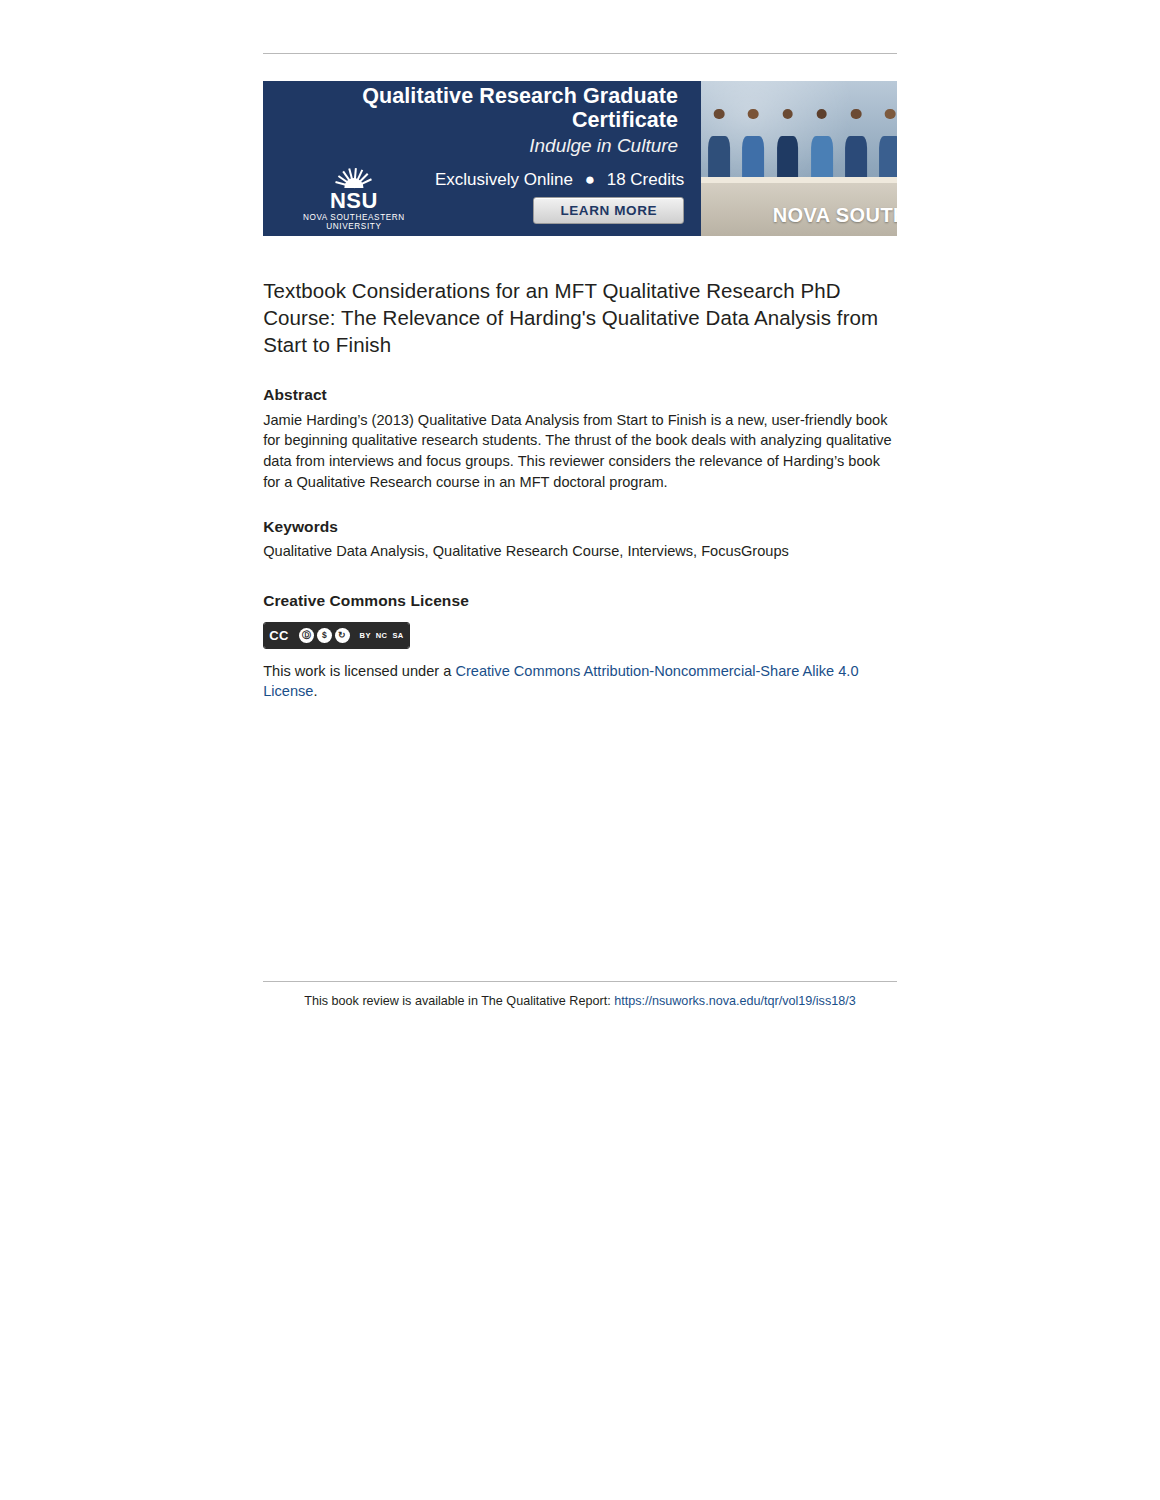Qualitative Research Graduate Certificate
Indulge in Culture
NSU
NOVA SOUTHEASTERN
UNIVERSITY
Exclusively Online ● 18 Credits
Learn More
NOVA SOUTHEA
Textbook Considerations for an MFT Qualitative Research PhD Course: The Relevance of Harding's Qualitative Data Analysis from Start to Finish
Abstract
Jamie Harding’s (2013) Qualitative Data Analysis from Start to Finish is a new, user-friendly book for beginning qualitative research students. The thrust of the book deals with analyzing qualitative data from interviews and focus groups. This reviewer considers the relevance of Harding’s book for a Qualitative Research course in an MFT doctoral program.
Keywords
Qualitative Data Analysis, Qualitative Research Course, Interviews, FocusGroups
Creative Commons License
CC
Ⓓ
$
↻
BY NC SA
This work is licensed under a Creative Commons Attribution-Noncommercial-Share Alike 4.0 License.
This book review is available in The Qualitative Report: https://nsuworks.nova.edu/tqr/vol19/iss18/3